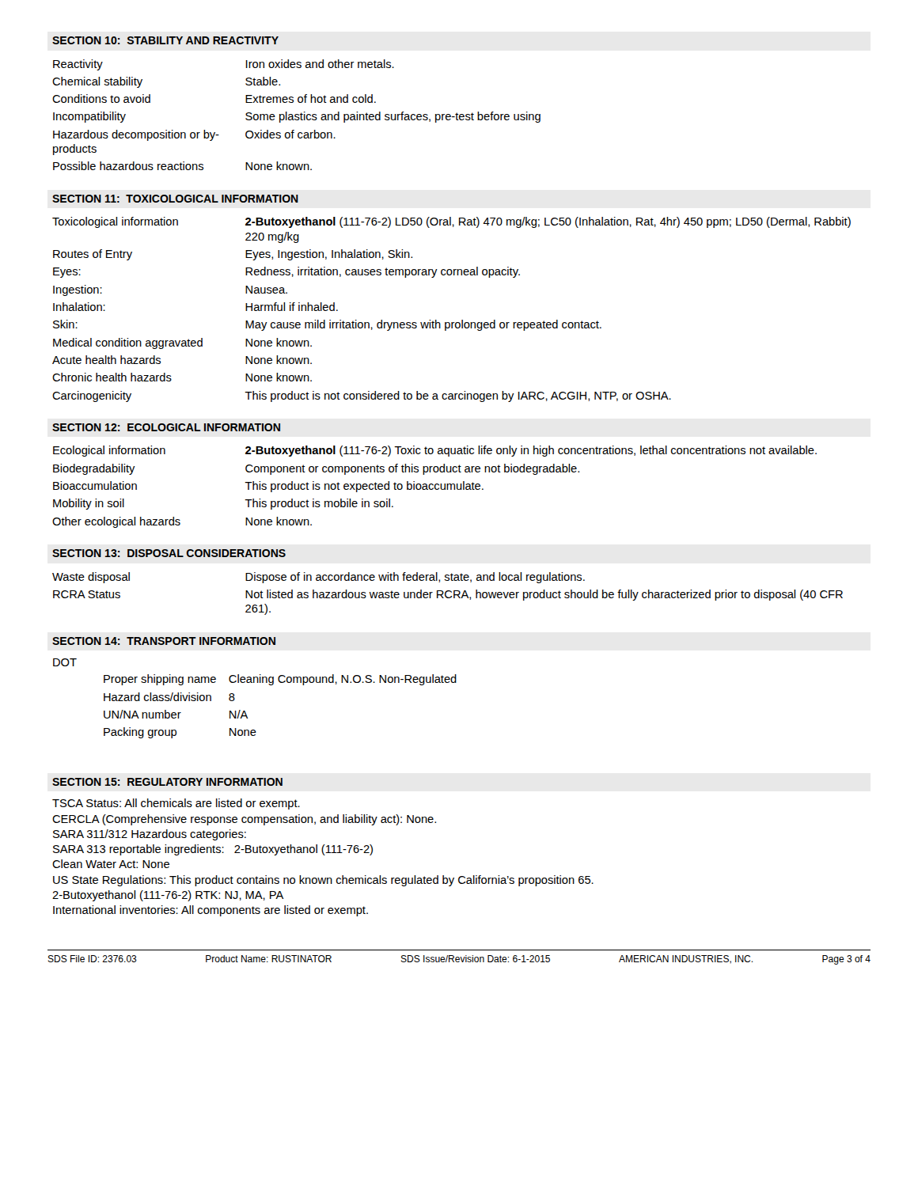SECTION 10: STABILITY AND REACTIVITY
| Reactivity | Iron oxides and other metals. |
| Chemical stability | Stable. |
| Conditions to avoid | Extremes of hot and cold. |
| Incompatibility | Some plastics and painted surfaces, pre-test before using |
| Hazardous decomposition or by-products | Oxides of carbon. |
| Possible hazardous reactions | None known. |
SECTION 11: TOXICOLOGICAL INFORMATION
| Toxicological information | 2-Butoxyethanol (111-76-2) LD50 (Oral, Rat) 470 mg/kg; LC50 (Inhalation, Rat, 4hr) 450 ppm; LD50 (Dermal, Rabbit) 220 mg/kg |
| Routes of Entry | Eyes, Ingestion, Inhalation, Skin. |
| Eyes: | Redness, irritation, causes temporary corneal opacity. |
| Ingestion: | Nausea. |
| Inhalation: | Harmful if inhaled. |
| Skin: | May cause mild irritation, dryness with prolonged or repeated contact. |
| Medical condition aggravated | None known. |
| Acute health hazards | None known. |
| Chronic health hazards | None known. |
| Carcinogenicity | This product is not considered to be a carcinogen by IARC, ACGIH, NTP, or OSHA. |
SECTION 12: ECOLOGICAL INFORMATION
| Ecological information | 2-Butoxyethanol (111-76-2) Toxic to aquatic life only in high concentrations, lethal concentrations not available. |
| Biodegradability | Component or components of this product are not biodegradable. |
| Bioaccumulation | This product is not expected to bioaccumulate. |
| Mobility in soil | This product is mobile in soil. |
| Other ecological hazards | None known. |
SECTION 13: DISPOSAL CONSIDERATIONS
| Waste disposal | Dispose of in accordance with federal, state, and local regulations. |
| RCRA Status | Not listed as hazardous waste under RCRA, however product should be fully characterized prior to disposal (40 CFR 261). |
SECTION 14: TRANSPORT INFORMATION
DOT
| Proper shipping name | Cleaning Compound, N.O.S. Non-Regulated |
| Hazard class/division | 8 |
| UN/NA number | N/A |
| Packing group | None |
SECTION 15: REGULATORY INFORMATION
TSCA Status: All chemicals are listed or exempt.
CERCLA (Comprehensive response compensation, and liability act): None.
SARA 311/312 Hazardous categories:
SARA 313 reportable ingredients: 2-Butoxyethanol (111-76-2)
Clean Water Act: None
US State Regulations: This product contains no known chemicals regulated by California’s proposition 65.
2-Butoxyethanol (111-76-2) RTK: NJ, MA, PA
International inventories: All components are listed or exempt.
SDS File ID: 2376.03 Product Name: RUSTINATOR SDS Issue/Revision Date: 6-1-2015 AMERICAN INDUSTRIES, INC. Page 3 of 4